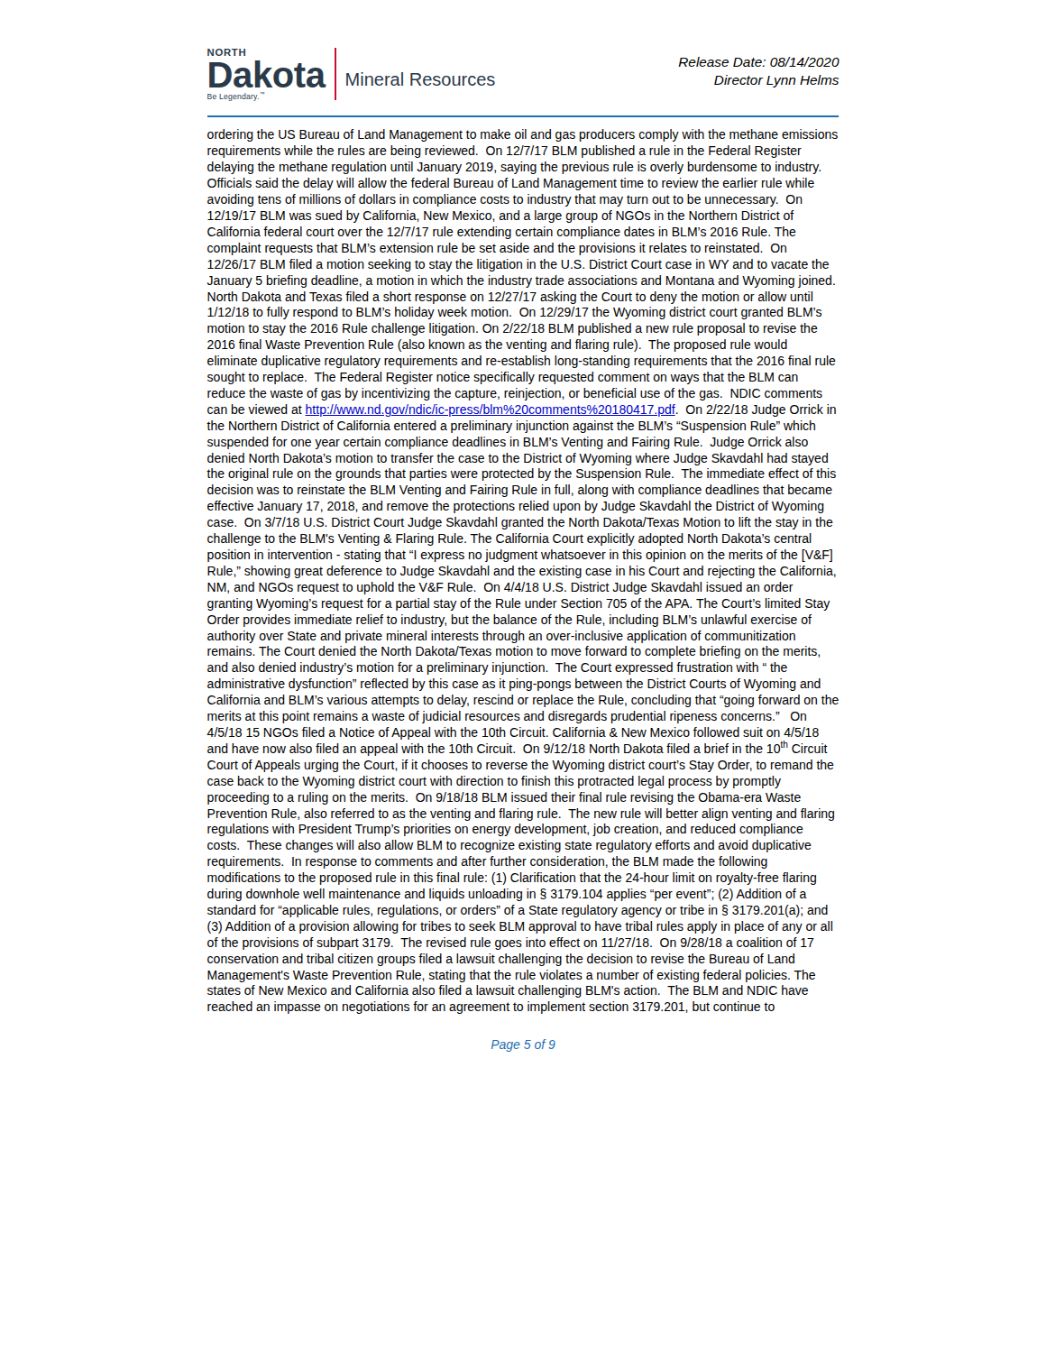NORTH
Dakota
Be Legendary.™
Mineral Resources
Release Date: 08/14/2020
Director Lynn Helms
ordering the US Bureau of Land Management to make oil and gas producers comply with the methane emissions requirements while the rules are being reviewed. On 12/7/17 BLM published a rule in the Federal Register delaying the methane regulation until January 2019, saying the previous rule is overly burdensome to industry. Officials said the delay will allow the federal Bureau of Land Management time to review the earlier rule while avoiding tens of millions of dollars in compliance costs to industry that may turn out to be unnecessary. On 12/19/17 BLM was sued by California, New Mexico, and a large group of NGOs in the Northern District of California federal court over the 12/7/17 rule extending certain compliance dates in BLM’s 2016 Rule. The complaint requests that BLM’s extension rule be set aside and the provisions it relates to reinstated. On 12/26/17 BLM filed a motion seeking to stay the litigation in the U.S. District Court case in WY and to vacate the January 5 briefing deadline, a motion in which the industry trade associations and Montana and Wyoming joined. North Dakota and Texas filed a short response on 12/27/17 asking the Court to deny the motion or allow until 1/12/18 to fully respond to BLM’s holiday week motion. On 12/29/17 the Wyoming district court granted BLM’s motion to stay the 2016 Rule challenge litigation. On 2/22/18 BLM published a new rule proposal to revise the 2016 final Waste Prevention Rule (also known as the venting and flaring rule). The proposed rule would eliminate duplicative regulatory requirements and re-establish long-standing requirements that the 2016 final rule sought to replace. The Federal Register notice specifically requested comment on ways that the BLM can reduce the waste of gas by incentivizing the capture, reinjection, or beneficial use of the gas. NDIC comments can be viewed at http://www.nd.gov/ndic/ic-press/blm%20comments%20180417.pdf. On 2/22/18 Judge Orrick in the Northern District of California entered a preliminary injunction against the BLM’s “Suspension Rule” which suspended for one year certain compliance deadlines in BLM’s Venting and Fairing Rule. Judge Orrick also denied North Dakota’s motion to transfer the case to the District of Wyoming where Judge Skavdahl had stayed the original rule on the grounds that parties were protected by the Suspension Rule. The immediate effect of this decision was to reinstate the BLM Venting and Fairing Rule in full, along with compliance deadlines that became effective January 17, 2018, and remove the protections relied upon by Judge Skavdahl the District of Wyoming case. On 3/7/18 U.S. District Court Judge Skavdahl granted the North Dakota/Texas Motion to lift the stay in the challenge to the BLM's Venting & Flaring Rule. The California Court explicitly adopted North Dakota’s central position in intervention - stating that “I express no judgment whatsoever in this opinion on the merits of the [V&F] Rule,” showing great deference to Judge Skavdahl and the existing case in his Court and rejecting the California, NM, and NGOs request to uphold the V&F Rule. On 4/4/18 U.S. District Judge Skavdahl issued an order granting Wyoming’s request for a partial stay of the Rule under Section 705 of the APA. The Court’s limited Stay Order provides immediate relief to industry, but the balance of the Rule, including BLM’s unlawful exercise of authority over State and private mineral interests through an over-inclusive application of communitization remains. The Court denied the North Dakota/Texas motion to move forward to complete briefing on the merits, and also denied industry’s motion for a preliminary injunction. The Court expressed frustration with “ the administrative dysfunction” reflected by this case as it ping-pongs between the District Courts of Wyoming and California and BLM’s various attempts to delay, rescind or replace the Rule, concluding that “going forward on the merits at this point remains a waste of judicial resources and disregards prudential ripeness concerns.” On 4/5/18 15 NGOs filed a Notice of Appeal with the 10th Circuit. California & New Mexico followed suit on 4/5/18 and have now also filed an appeal with the 10th Circuit. On 9/12/18 North Dakota filed a brief in the 10th Circuit Court of Appeals urging the Court, if it chooses to reverse the Wyoming district court’s Stay Order, to remand the case back to the Wyoming district court with direction to finish this protracted legal process by promptly proceeding to a ruling on the merits. On 9/18/18 BLM issued their final rule revising the Obama-era Waste Prevention Rule, also referred to as the venting and flaring rule. The new rule will better align venting and flaring regulations with President Trump’s priorities on energy development, job creation, and reduced compliance costs. These changes will also allow BLM to recognize existing state regulatory efforts and avoid duplicative requirements. In response to comments and after further consideration, the BLM made the following modifications to the proposed rule in this final rule: (1) Clarification that the 24-hour limit on royalty-free flaring during downhole well maintenance and liquids unloading in § 3179.104 applies “per event”; (2) Addition of a standard for “applicable rules, regulations, or orders” of a State regulatory agency or tribe in § 3179.201(a); and (3) Addition of a provision allowing for tribes to seek BLM approval to have tribal rules apply in place of any or all of the provisions of subpart 3179. The revised rule goes into effect on 11/27/18. On 9/28/18 a coalition of 17 conservation and tribal citizen groups filed a lawsuit challenging the decision to revise the Bureau of Land Management's Waste Prevention Rule, stating that the rule violates a number of existing federal policies. The states of New Mexico and California also filed a lawsuit challenging BLM's action. The BLM and NDIC have reached an impasse on negotiations for an agreement to implement section 3179.201, but continue to
Page 5 of 9